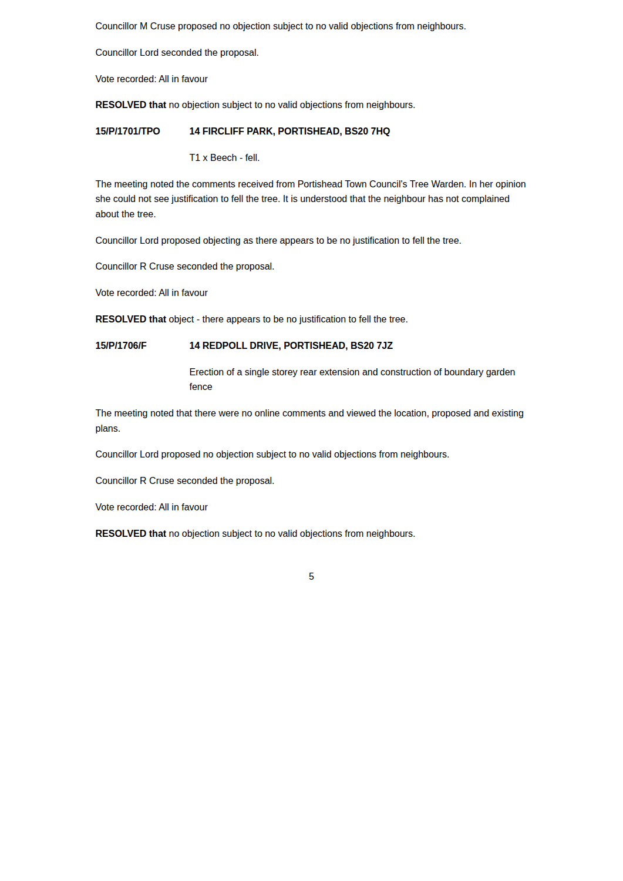Councillor M Cruse proposed no objection subject to no valid objections from neighbours.
Councillor Lord seconded the proposal.
Vote recorded: All in favour
RESOLVED that no objection subject to no valid objections from neighbours.
15/P/1701/TPO 14 FIRCLIFF PARK, PORTISHEAD, BS20 7HQ
T1 x Beech - fell.
The meeting noted the comments received from Portishead Town Council's Tree Warden. In her opinion she could not see justification to fell the tree. It is understood that the neighbour has not complained about the tree.
Councillor Lord proposed objecting as there appears to be no justification to fell the tree.
Councillor R Cruse seconded the proposal.
Vote recorded: All in favour
RESOLVED that object - there appears to be no justification to fell the tree.
15/P/1706/F 14 REDPOLL DRIVE, PORTISHEAD, BS20 7JZ
Erection of a single storey rear extension and construction of boundary garden fence
The meeting noted that there were no online comments and viewed the location, proposed and existing plans.
Councillor Lord proposed no objection subject to no valid objections from neighbours.
Councillor R Cruse seconded the proposal.
Vote recorded: All in favour
RESOLVED that no objection subject to no valid objections from neighbours.
5